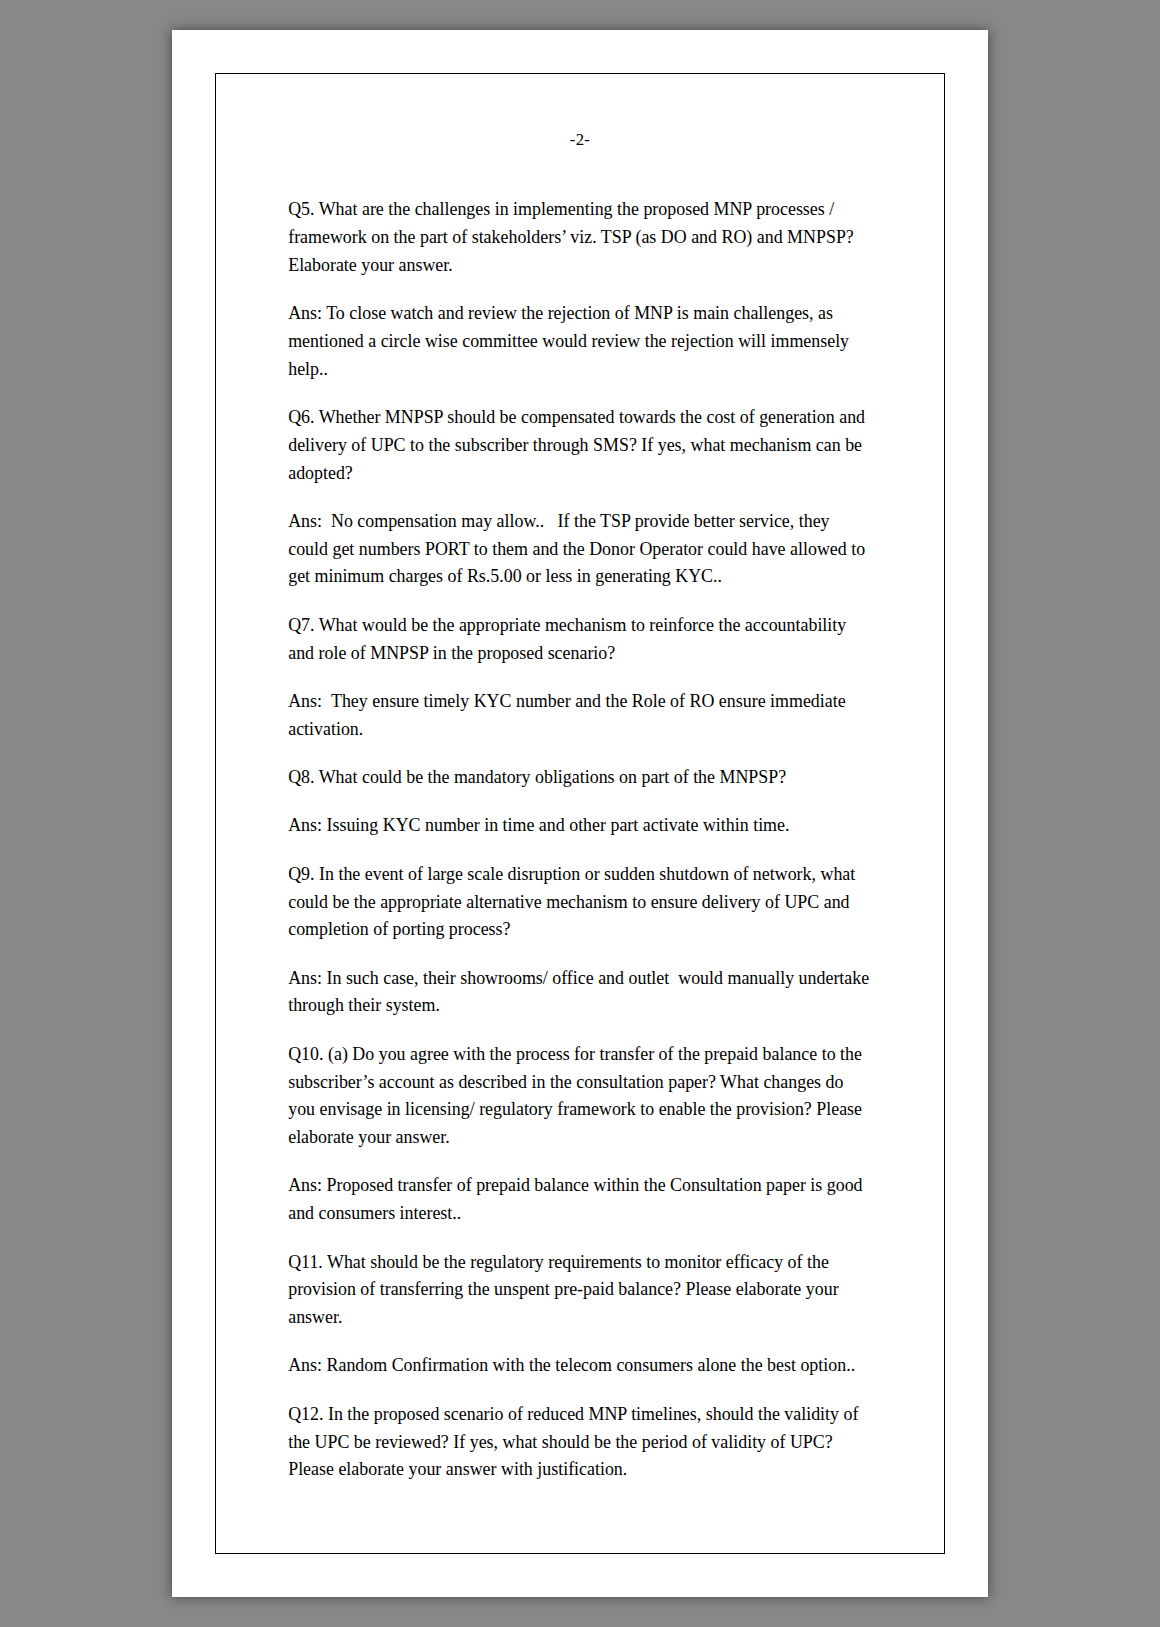-2-
Q5. What are the challenges in implementing the proposed MNP processes / framework on the part of stakeholders’ viz. TSP (as DO and RO) and MNPSP? Elaborate your answer.
Ans: To close watch and review the rejection of MNP is main challenges, as mentioned a circle wise committee would review the rejection will immensely help..
Q6. Whether MNPSP should be compensated towards the cost of generation and delivery of UPC to the subscriber through SMS? If yes, what mechanism can be adopted?
Ans: No compensation may allow.. If the TSP provide better service, they could get numbers PORT to them and the Donor Operator could have allowed to get minimum charges of Rs.5.00 or less in generating KYC..
Q7. What would be the appropriate mechanism to reinforce the accountability and role of MNPSP in the proposed scenario?
Ans: They ensure timely KYC number and the Role of RO ensure immediate activation.
Q8. What could be the mandatory obligations on part of the MNPSP?
Ans: Issuing KYC number in time and other part activate within time.
Q9. In the event of large scale disruption or sudden shutdown of network, what could be the appropriate alternative mechanism to ensure delivery of UPC and completion of porting process?
Ans: In such case, their showrooms/ office and outlet would manually undertake through their system.
Q10. (a) Do you agree with the process for transfer of the prepaid balance to the subscriber’s account as described in the consultation paper? What changes do you envisage in licensing/ regulatory framework to enable the provision? Please elaborate your answer.
Ans: Proposed transfer of prepaid balance within the Consultation paper is good and consumers interest..
Q11. What should be the regulatory requirements to monitor efficacy of the provision of transferring the unspent pre-paid balance? Please elaborate your answer.
Ans: Random Confirmation with the telecom consumers alone the best option..
Q12. In the proposed scenario of reduced MNP timelines, should the validity of the UPC be reviewed? If yes, what should be the period of validity of UPC? Please elaborate your answer with justification.